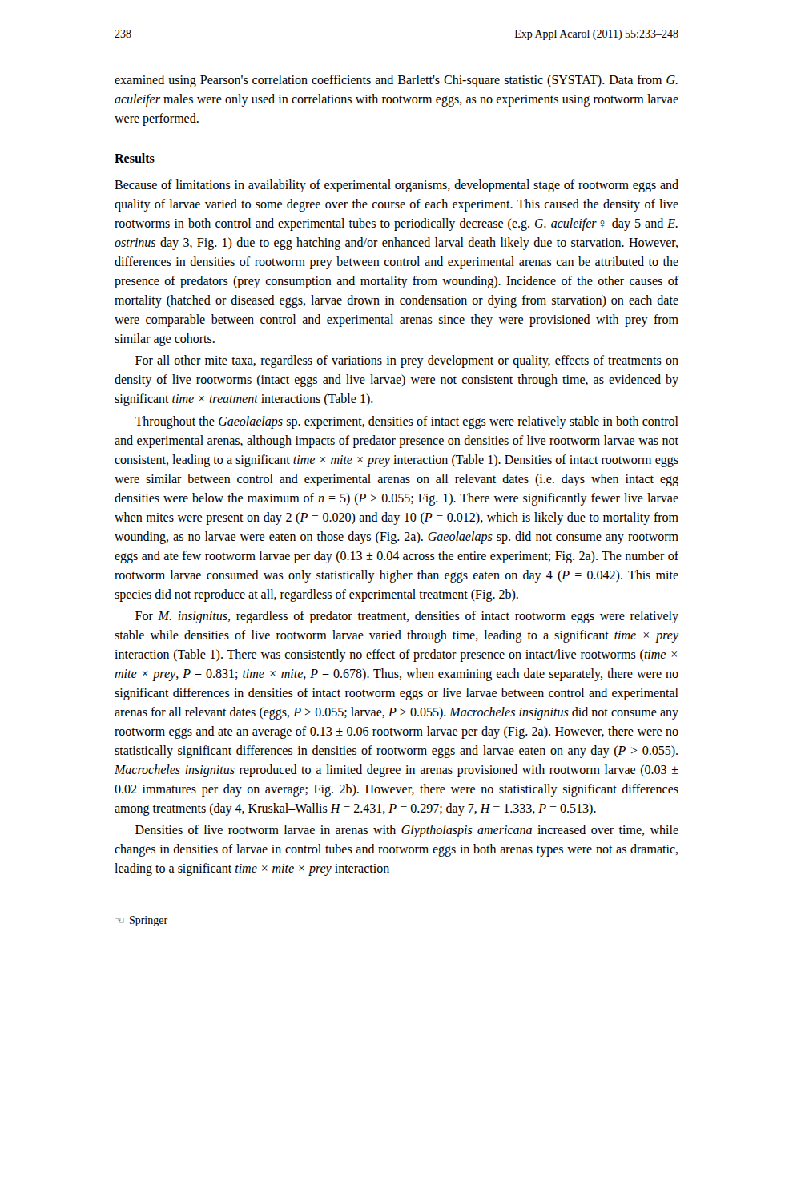238 Exp Appl Acarol (2011) 55:233–248
examined using Pearson's correlation coefficients and Barlett's Chi-square statistic (SYSTAT). Data from G. aculeifer males were only used in correlations with rootworm eggs, as no experiments using rootworm larvae were performed.
Results
Because of limitations in availability of experimental organisms, developmental stage of rootworm eggs and quality of larvae varied to some degree over the course of each experiment. This caused the density of live rootworms in both control and experimental tubes to periodically decrease (e.g. G. aculeifer♀ day 5 and E. ostrinus day 3, Fig. 1) due to egg hatching and/or enhanced larval death likely due to starvation. However, differences in densities of rootworm prey between control and experimental arenas can be attributed to the presence of predators (prey consumption and mortality from wounding). Incidence of the other causes of mortality (hatched or diseased eggs, larvae drown in condensation or dying from starvation) on each date were comparable between control and experimental arenas since they were provisioned with prey from similar age cohorts.
For all other mite taxa, regardless of variations in prey development or quality, effects of treatments on density of live rootworms (intact eggs and live larvae) were not consistent through time, as evidenced by significant time × treatment interactions (Table 1).
Throughout the Gaeolaelaps sp. experiment, densities of intact eggs were relatively stable in both control and experimental arenas, although impacts of predator presence on densities of live rootworm larvae was not consistent, leading to a significant time × mite × prey interaction (Table 1). Densities of intact rootworm eggs were similar between control and experimental arenas on all relevant dates (i.e. days when intact egg densities were below the maximum of n = 5) (P > 0.055; Fig. 1). There were significantly fewer live larvae when mites were present on day 2 (P = 0.020) and day 10 (P = 0.012), which is likely due to mortality from wounding, as no larvae were eaten on those days (Fig. 2a). Gaeolaelaps sp. did not consume any rootworm eggs and ate few rootworm larvae per day (0.13 ± 0.04 across the entire experiment; Fig. 2a). The number of rootworm larvae consumed was only statistically higher than eggs eaten on day 4 (P = 0.042). This mite species did not reproduce at all, regardless of experimental treatment (Fig. 2b).
For M. insignitus, regardless of predator treatment, densities of intact rootworm eggs were relatively stable while densities of live rootworm larvae varied through time, leading to a significant time × prey interaction (Table 1). There was consistently no effect of predator presence on intact/live rootworms (time × mite × prey, P = 0.831; time × mite, P = 0.678). Thus, when examining each date separately, there were no significant differences in densities of intact rootworm eggs or live larvae between control and experimental arenas for all relevant dates (eggs, P > 0.055; larvae, P > 0.055). Macrocheles insignitus did not consume any rootworm eggs and ate an average of 0.13 ± 0.06 rootworm larvae per day (Fig. 2a). However, there were no statistically significant differences in densities of rootworm eggs and larvae eaten on any day (P > 0.055). Macrocheles insignitus reproduced to a limited degree in arenas provisioned with rootworm larvae (0.03 ± 0.02 immatures per day on average; Fig. 2b). However, there were no statistically significant differences among treatments (day 4, Kruskal–Wallis H = 2.431, P = 0.297; day 7, H = 1.333, P = 0.513).
Densities of live rootworm larvae in arenas with Glyptholaspis americana increased over time, while changes in densities of larvae in control tubes and rootworm eggs in both arenas types were not as dramatic, leading to a significant time × mite × prey interaction
☞Springer